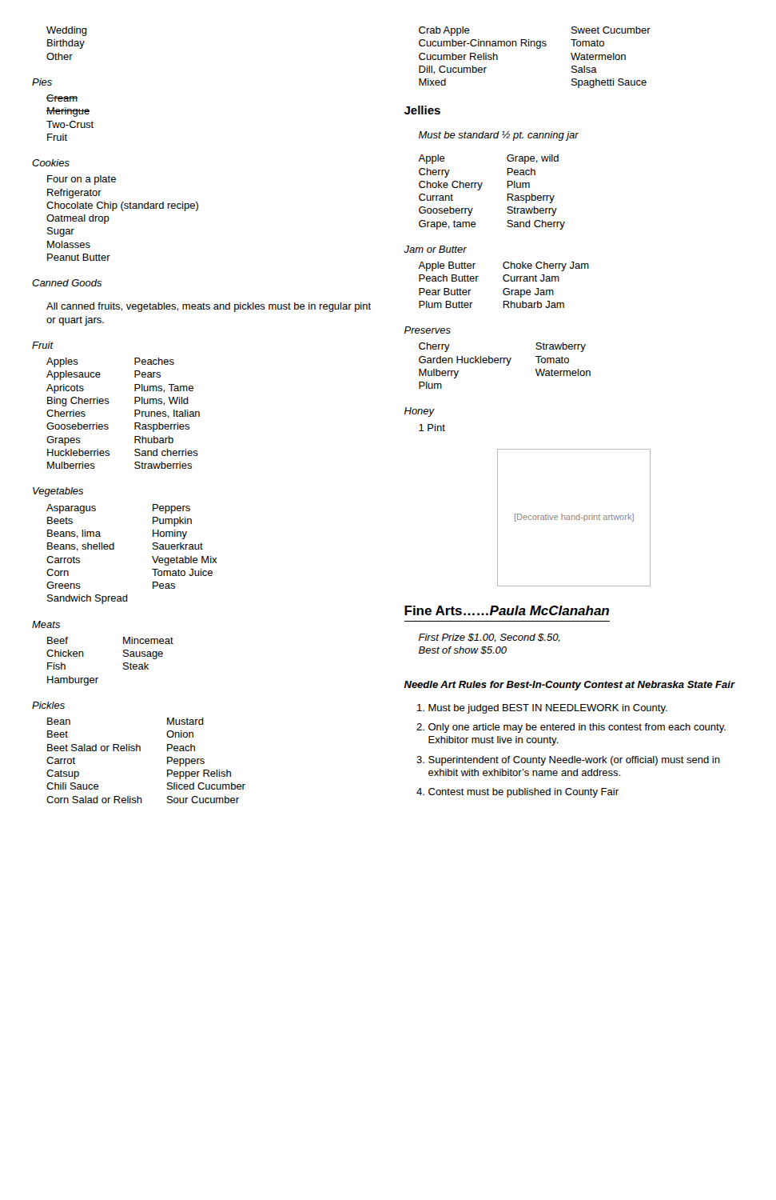Wedding
Birthday
Other
Pies
Cream
Meringue
Two-Crust
Fruit
Cookies
Four on a plate
Refrigerator
Chocolate Chip (standard recipe)
Oatmeal drop
Sugar
Molasses
Peanut Butter
Canned Goods
All canned fruits, vegetables, meats and pickles must be in regular pint or quart jars.
Fruit
| Apples | Peaches |
| Applesauce | Pears |
| Apricots | Plums, Tame |
| Bing Cherries | Plums, Wild |
| Cherries | Prunes, Italian |
| Gooseberries | Raspberries |
| Grapes | Rhubarb |
| Huckleberries | Sand cherries |
| Mulberries | Strawberries |
Vegetables
| Asparagus | Peppers |
| Beets | Pumpkin |
| Beans, lima | Hominy |
| Beans, shelled | Sauerkraut |
| Carrots | Vegetable Mix |
| Corn | Tomato Juice |
| Greens | Peas |
| Sandwich Spread | |
Meats
| Beef | Mincemeat |
| Chicken | Sausage |
| Fish | Steak |
| Hamburger | |
Pickles
| Bean | Mustard |
| Beet | Onion |
| Beet Salad or Relish | Peach |
| Carrot | Peppers |
| Catsup | Pepper Relish |
| Chili Sauce | Sliced Cucumber |
| Corn Salad or Relish | Sour Cucumber |
| Crab Apple | Sweet Cucumber |
| Cucumber-Cinnamon Rings | Tomato |
| Cucumber Relish | Watermelon |
| Dill, Cucumber | Salsa |
| Mixed | Spaghetti Sauce |
Jellies
Must be standard ½ pt. canning jar
| Apple | Grape, wild |
| Cherry | Peach |
| Choke Cherry | Plum |
| Currant | Raspberry |
| Gooseberry | Strawberry |
| Grape, tame | Sand Cherry |
Jam or Butter
| Apple Butter | Choke Cherry Jam |
| Peach Butter | Currant Jam |
| Pear Butter | Grape Jam |
| Plum Butter | Rhubarb Jam |
Preserves
| Cherry | Strawberry |
| Garden Huckleberry | Tomato |
| Mulberry | Watermelon |
| Plum | |
Honey
1 Pint
[Decorative hand-print artwork]
Fine Arts……Paula McClanahan
First Prize $1.00, Second $.50,
Best of show $5.00
Needle Art Rules for Best-In-County Contest at Nebraska State Fair
Must be judged BEST IN NEEDLEWORK in County.
Only one article may be entered in this contest from each county. Exhibitor must live in county.
Superintendent of County Needle-work (or official) must send in exhibit with exhibitor’s name and address.
Contest must be published in County Fair